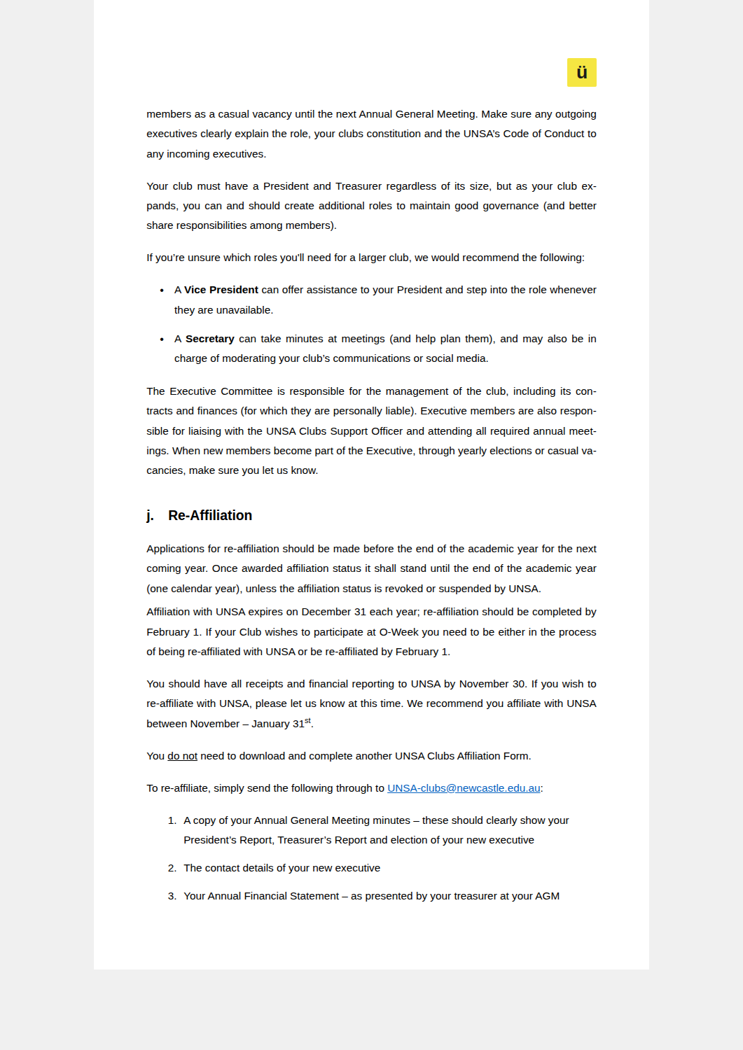ü
members as a casual vacancy until the next Annual General Meeting. Make sure any outgoing executives clearly explain the role, your clubs constitution and the UNSA’s Code of Conduct to any incoming executives.
Your club must have a President and Treasurer regardless of its size, but as your club expands, you can and should create additional roles to maintain good governance (and better share responsibilities among members).
If you’re unsure which roles you'll need for a larger club, we would recommend the following:
A Vice President can offer assistance to your President and step into the role whenever they are unavailable.
A Secretary can take minutes at meetings (and help plan them), and may also be in charge of moderating your club’s communications or social media.
The Executive Committee is responsible for the management of the club, including its contracts and finances (for which they are personally liable). Executive members are also responsible for liaising with the UNSA Clubs Support Officer and attending all required annual meetings. When new members become part of the Executive, through yearly elections or casual vacancies, make sure you let us know.
j. Re-Affiliation
Applications for re-affiliation should be made before the end of the academic year for the next coming year. Once awarded affiliation status it shall stand until the end of the academic year (one calendar year), unless the affiliation status is revoked or suspended by UNSA.
Affiliation with UNSA expires on December 31 each year; re-affiliation should be completed by February 1. If your Club wishes to participate at O-Week you need to be either in the process of being re-affiliated with UNSA or be re-affiliated by February 1.
You should have all receipts and financial reporting to UNSA by November 30. If you wish to re-affiliate with UNSA, please let us know at this time. We recommend you affiliate with UNSA between November – January 31st.
You do not need to download and complete another UNSA Clubs Affiliation Form.
To re-affiliate, simply send the following through to UNSA-clubs@newcastle.edu.au:
A copy of your Annual General Meeting minutes – these should clearly show your President’s Report, Treasurer’s Report and election of your new executive
The contact details of your new executive
Your Annual Financial Statement – as presented by your treasurer at your AGM